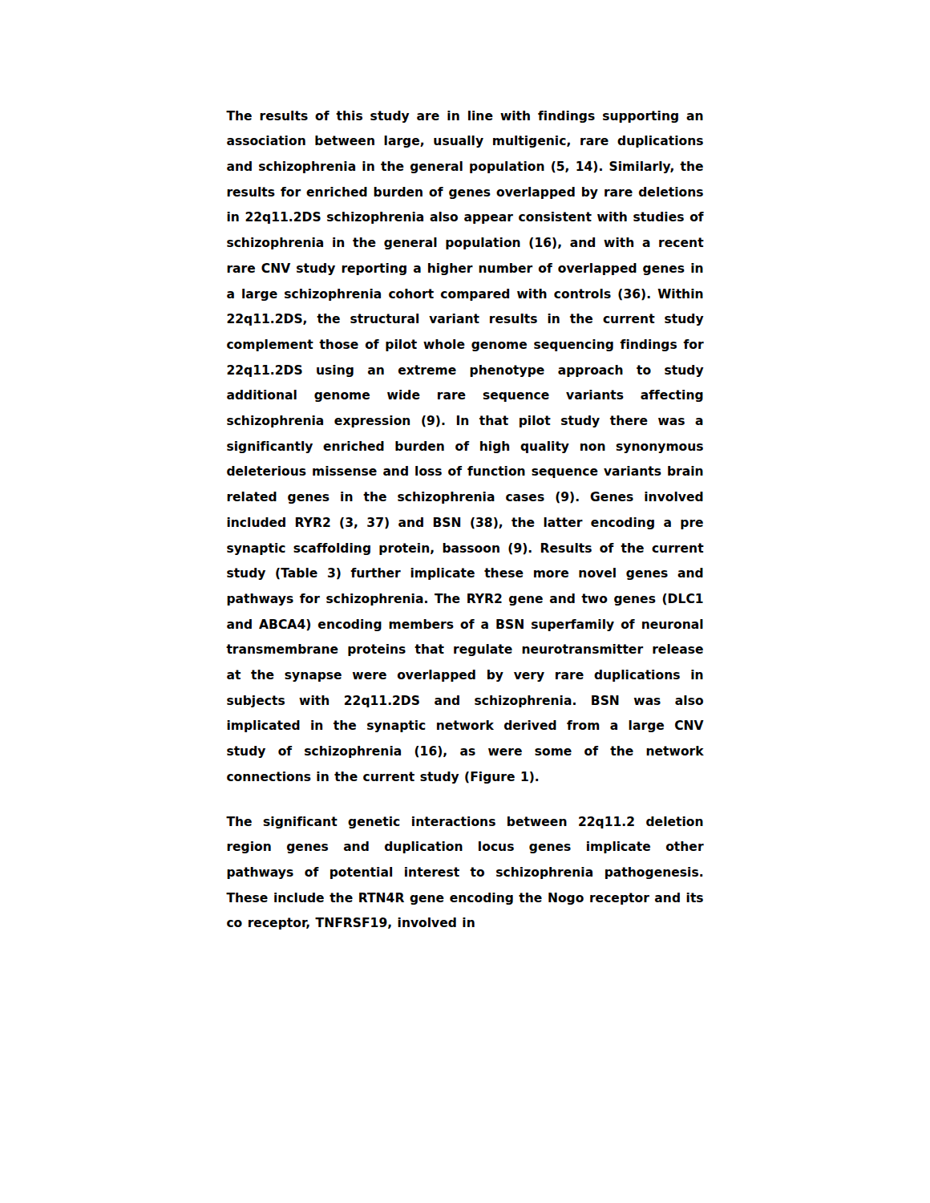The results of this study are in line with findings supporting an association between large, usually multigenic, rare duplications and schizophrenia in the general population (5, 14). Similarly, the results for enriched burden of genes overlapped by rare deletions in 22q11.2DS schizophrenia also appear consistent with studies of schizophrenia in the general population (16), and with a recent rare CNV study reporting a higher number of overlapped genes in a large schizophrenia cohort compared with controls (36). Within 22q11.2DS, the structural variant results in the current study complement those of pilot whole genome sequencing findings for 22q11.2DS using an extreme phenotype approach to study additional genome wide rare sequence variants affecting schizophrenia expression (9). In that pilot study there was a significantly enriched burden of high quality non synonymous deleterious missense and loss of function sequence variants brain related genes in the schizophrenia cases (9). Genes involved included RYR2 (3, 37) and BSN (38), the latter encoding a pre synaptic scaffolding protein, bassoon (9). Results of the current study (Table 3) further implicate these more novel genes and pathways for schizophrenia. The RYR2 gene and two genes (DLC1 and ABCA4) encoding members of a BSN superfamily of neuronal transmembrane proteins that regulate neurotransmitter release at the synapse were overlapped by very rare duplications in subjects with 22q11.2DS and schizophrenia. BSN was also implicated in the synaptic network derived from a large CNV study of schizophrenia (16), as were some of the network connections in the current study (Figure 1).
The significant genetic interactions between 22q11.2 deletion region genes and duplication locus genes implicate other pathways of potential interest to schizophrenia pathogenesis. These include the RTN4R gene encoding the Nogo receptor and its co receptor, TNFRSF19, involved in